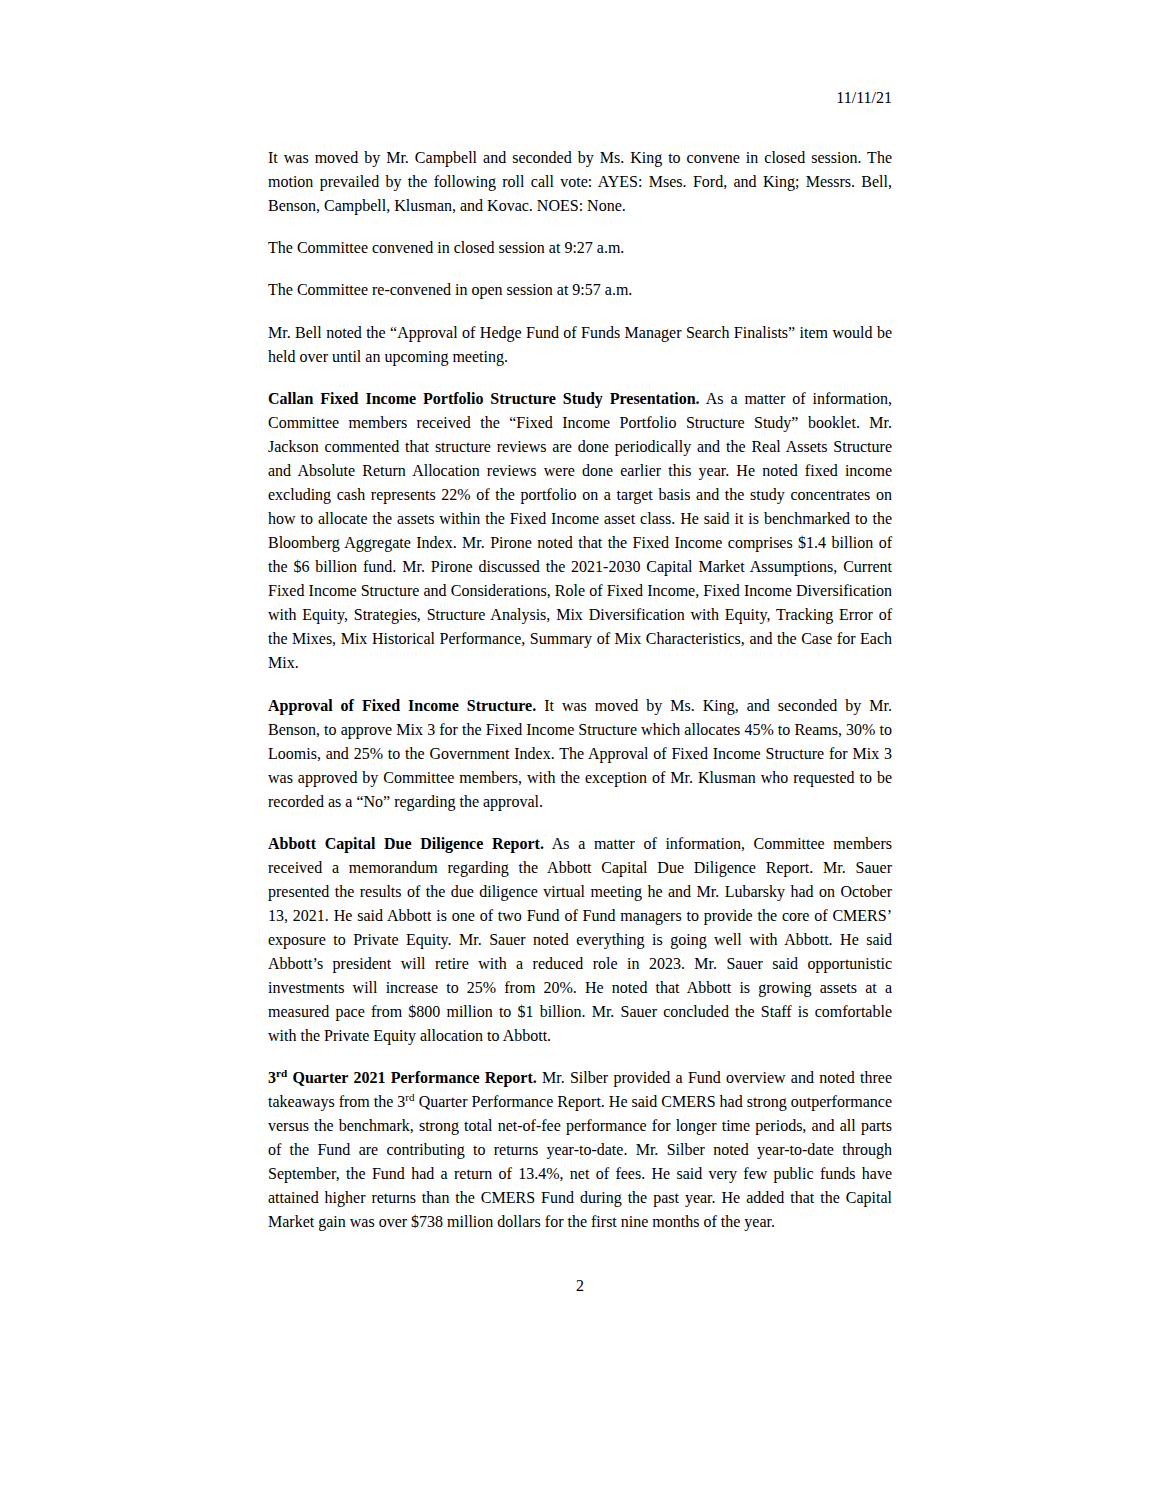11/11/21
It was moved by Mr. Campbell and seconded by Ms. King to convene in closed session. The motion prevailed by the following roll call vote: AYES: Mses. Ford, and King; Messrs. Bell, Benson, Campbell, Klusman, and Kovac. NOES: None.
The Committee convened in closed session at 9:27 a.m.
The Committee re-convened in open session at 9:57 a.m.
Mr. Bell noted the “Approval of Hedge Fund of Funds Manager Search Finalists” item would be held over until an upcoming meeting.
Callan Fixed Income Portfolio Structure Study Presentation. As a matter of information, Committee members received the “Fixed Income Portfolio Structure Study” booklet. Mr. Jackson commented that structure reviews are done periodically and the Real Assets Structure and Absolute Return Allocation reviews were done earlier this year. He noted fixed income excluding cash represents 22% of the portfolio on a target basis and the study concentrates on how to allocate the assets within the Fixed Income asset class. He said it is benchmarked to the Bloomberg Aggregate Index. Mr. Pirone noted that the Fixed Income comprises $1.4 billion of the $6 billion fund. Mr. Pirone discussed the 2021-2030 Capital Market Assumptions, Current Fixed Income Structure and Considerations, Role of Fixed Income, Fixed Income Diversification with Equity, Strategies, Structure Analysis, Mix Diversification with Equity, Tracking Error of the Mixes, Mix Historical Performance, Summary of Mix Characteristics, and the Case for Each Mix.
Approval of Fixed Income Structure. It was moved by Ms. King, and seconded by Mr. Benson, to approve Mix 3 for the Fixed Income Structure which allocates 45% to Reams, 30% to Loomis, and 25% to the Government Index. The Approval of Fixed Income Structure for Mix 3 was approved by Committee members, with the exception of Mr. Klusman who requested to be recorded as a “No” regarding the approval.
Abbott Capital Due Diligence Report. As a matter of information, Committee members received a memorandum regarding the Abbott Capital Due Diligence Report. Mr. Sauer presented the results of the due diligence virtual meeting he and Mr. Lubarsky had on October 13, 2021. He said Abbott is one of two Fund of Fund managers to provide the core of CMERS’ exposure to Private Equity. Mr. Sauer noted everything is going well with Abbott. He said Abbott’s president will retire with a reduced role in 2023. Mr. Sauer said opportunistic investments will increase to 25% from 20%. He noted that Abbott is growing assets at a measured pace from $800 million to $1 billion. Mr. Sauer concluded the Staff is comfortable with the Private Equity allocation to Abbott.
3rd Quarter 2021 Performance Report. Mr. Silber provided a Fund overview and noted three takeaways from the 3rd Quarter Performance Report. He said CMERS had strong outperformance versus the benchmark, strong total net-of-fee performance for longer time periods, and all parts of the Fund are contributing to returns year-to-date. Mr. Silber noted year-to-date through September, the Fund had a return of 13.4%, net of fees. He said very few public funds have attained higher returns than the CMERS Fund during the past year. He added that the Capital Market gain was over $738 million dollars for the first nine months of the year.
2